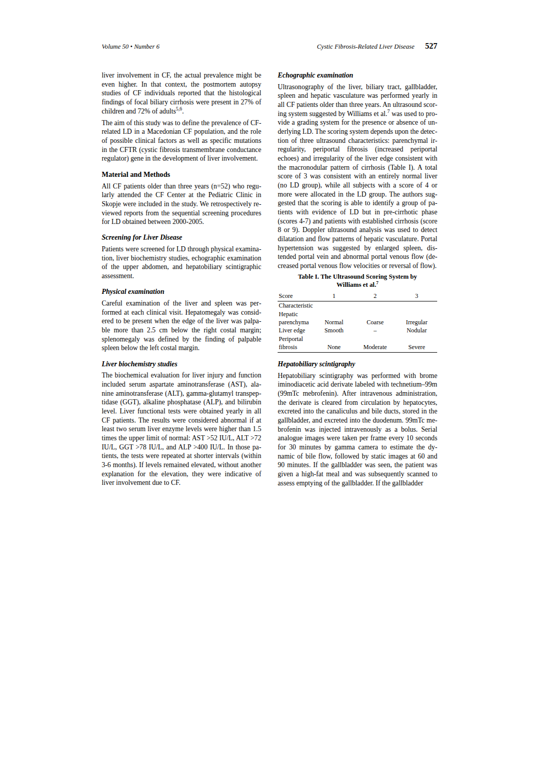Volume 50 • Number 6 Cystic Fibrosis-Related Liver Disease 527
liver involvement in CF, the actual prevalence might be even higher. In that context, the postmortem autopsy studies of CF individuals reported that the histological findings of focal biliary cirrhosis were present in 27% of children and 72% of adults5,6.
The aim of this study was to define the prevalence of CF-related LD in a Macedonian CF population, and the role of possible clinical factors as well as specific mutations in the CFTR (cystic fibrosis transmembrane conductance regulator) gene in the development of liver involvement.
Material and Methods
All CF patients older than three years (n=52) who regularly attended the CF Center at the Pediatric Clinic in Skopje were included in the study. We retrospectively reviewed reports from the sequential screening procedures for LD obtained between 2000-2005.
Screening for Liver Disease
Patients were screened for LD through physical examination, liver biochemistry studies, echographic examination of the upper abdomen, and hepatobiliary scintigraphic assessment.
Physical examination
Careful examination of the liver and spleen was performed at each clinical visit. Hepatomegaly was considered to be present when the edge of the liver was palpable more than 2.5 cm below the right costal margin; splenomegaly was defined by the finding of palpable spleen below the left costal margin.
Liver biochemistry studies
The biochemical evaluation for liver injury and function included serum aspartate aminotransferase (AST), alanine aminotransferase (ALT), gamma-glutamyl transpeptidase (GGT), alkaline phosphatase (ALP), and bilirubin level. Liver functional tests were obtained yearly in all CF patients. The results were considered abnormal if at least two serum liver enzyme levels were higher than 1.5 times the upper limit of normal: AST >52 IU/L, ALT >72 IU/L, GGT >78 IU/L, and ALP >400 IU/L. In those patients, the tests were repeated at shorter intervals (within 3-6 months). If levels remained elevated, without another explanation for the elevation, they were indicative of liver involvement due to CF.
Echographic examination
Ultrasonography of the liver, biliary tract, gallbladder, spleen and hepatic vasculature was performed yearly in all CF patients older than three years. An ultrasound scoring system suggested by Williams et al.7 was used to provide a grading system for the presence or absence of underlying LD. The scoring system depends upon the detection of three ultrasound characteristics: parenchymal irregularity, periportal fibrosis (increased periportal echoes) and irregularity of the liver edge consistent with the macronodular pattern of cirrhosis (Table I). A total score of 3 was consistent with an entirely normal liver (no LD group), while all subjects with a score of 4 or more were allocated in the LD group. The authors suggested that the scoring is able to identify a group of patients with evidence of LD but in pre-cirrhotic phase (scores 4-7) and patients with established cirrhosis (score 8 or 9). Doppler ultrasound analysis was used to detect dilatation and flow patterns of hepatic vasculature. Portal hypertension was suggested by enlarged spleen, distended portal vein and abnormal portal venous flow (decreased portal venous flow velocities or reversal of flow).
Table I. The Ultrasound Scoring System by Williams et al. 7
| Score | 1 | 2 | 3 |
| --- | --- | --- | --- |
| Characteristic | | | |
| Hepatic parenchyma | Normal | Coarse | Irregular |
| Liver edge | Smooth | – | Nodular |
| Periportal fibrosis | None | Moderate | Severe |
Hepatobiliary scintigraphy
Hepatobiliary scintigraphy was performed with brome iminodiacetic acid derivate labeled with technetium–99m (99mTc mebrofenin). After intravenous administration, the derivate is cleared from circulation by hepatocytes, excreted into the canaliculus and bile ducts, stored in the gallbladder, and excreted into the duodenum. 99mTc mebrofenin was injected intravenously as a bolus. Serial analogue images were taken per frame every 10 seconds for 30 minutes by gamma camera to estimate the dynamic of bile flow, followed by static images at 60 and 90 minutes. If the gallbladder was seen, the patient was given a high-fat meal and was subsequently scanned to assess emptying of the gallbladder. If the gallbladder